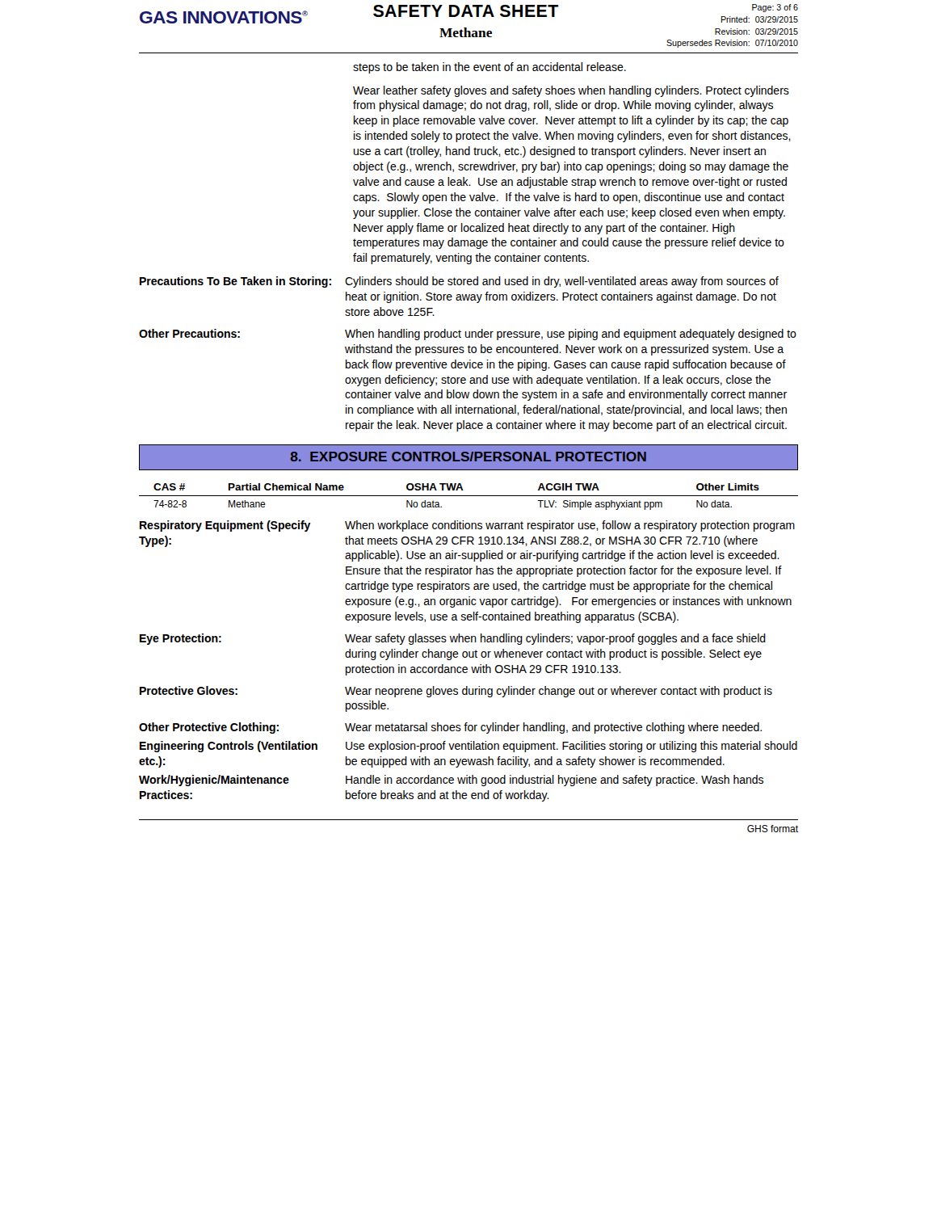GAS INNOVATIONS®
SAFETY DATA SHEET
Methane
Page: 3 of 6
| Printed: | 03/29/2015 |
| Revision: | 03/29/2015 |
| Supersedes Revision: | 07/10/2010 |
steps to be taken in the event of an accidental release.
Wear leather safety gloves and safety shoes when handling cylinders. Protect cylinders from physical damage; do not drag, roll, slide or drop. While moving cylinder, always keep in place removable valve cover. Never attempt to lift a cylinder by its cap; the cap is intended solely to protect the valve. When moving cylinders, even for short distances, use a cart (trolley, hand truck, etc.) designed to transport cylinders. Never insert an object (e.g., wrench, screwdriver, pry bar) into cap openings; doing so may damage the valve and cause a leak. Use an adjustable strap wrench to remove over-tight or rusted caps. Slowly open the valve. If the valve is hard to open, discontinue use and contact your supplier. Close the container valve after each use; keep closed even when empty. Never apply flame or localized heat directly to any part of the container. High temperatures may damage the container and could cause the pressure relief device to fail prematurely, venting the container contents.
Precautions To Be Taken in Storing:
Cylinders should be stored and used in dry, well-ventilated areas away from sources of heat or ignition. Store away from oxidizers. Protect containers against damage. Do not store above 125F.
Other Precautions:
When handling product under pressure, use piping and equipment adequately designed to withstand the pressures to be encountered. Never work on a pressurized system. Use a back flow preventive device in the piping. Gases can cause rapid suffocation because of oxygen deficiency; store and use with adequate ventilation. If a leak occurs, close the container valve and blow down the system in a safe and environmentally correct manner in compliance with all international, federal/national, state/provincial, and local laws; then repair the leak. Never place a container where it may become part of an electrical circuit.
8. EXPOSURE CONTROLS/PERSONAL PROTECTION
| CAS # | Partial Chemical Name | OSHA TWA | ACGIH TWA | Other Limits |
| --- | --- | --- | --- | --- |
| 74-82-8 | Methane | No data. | TLV: Simple asphyxiant ppm | No data. |
Respiratory Equipment (Specify Type):
When workplace conditions warrant respirator use, follow a respiratory protection program that meets OSHA 29 CFR 1910.134, ANSI Z88.2, or MSHA 30 CFR 72.710 (where applicable). Use an air-supplied or air-purifying cartridge if the action level is exceeded. Ensure that the respirator has the appropriate protection factor for the exposure level. If cartridge type respirators are used, the cartridge must be appropriate for the chemical exposure (e.g., an organic vapor cartridge). For emergencies or instances with unknown exposure levels, use a self-contained breathing apparatus (SCBA).
Eye Protection:
Wear safety glasses when handling cylinders; vapor-proof goggles and a face shield during cylinder change out or whenever contact with product is possible. Select eye protection in accordance with OSHA 29 CFR 1910.133.
Protective Gloves:
Wear neoprene gloves during cylinder change out or wherever contact with product is possible.
Other Protective Clothing:
Wear metatarsal shoes for cylinder handling, and protective clothing where needed.
Engineering Controls (Ventilation etc.):
Use explosion-proof ventilation equipment. Facilities storing or utilizing this material should be equipped with an eyewash facility, and a safety shower is recommended.
Work/Hygienic/Maintenance Practices:
Handle in accordance with good industrial hygiene and safety practice. Wash hands before breaks and at the end of workday.
GHS format